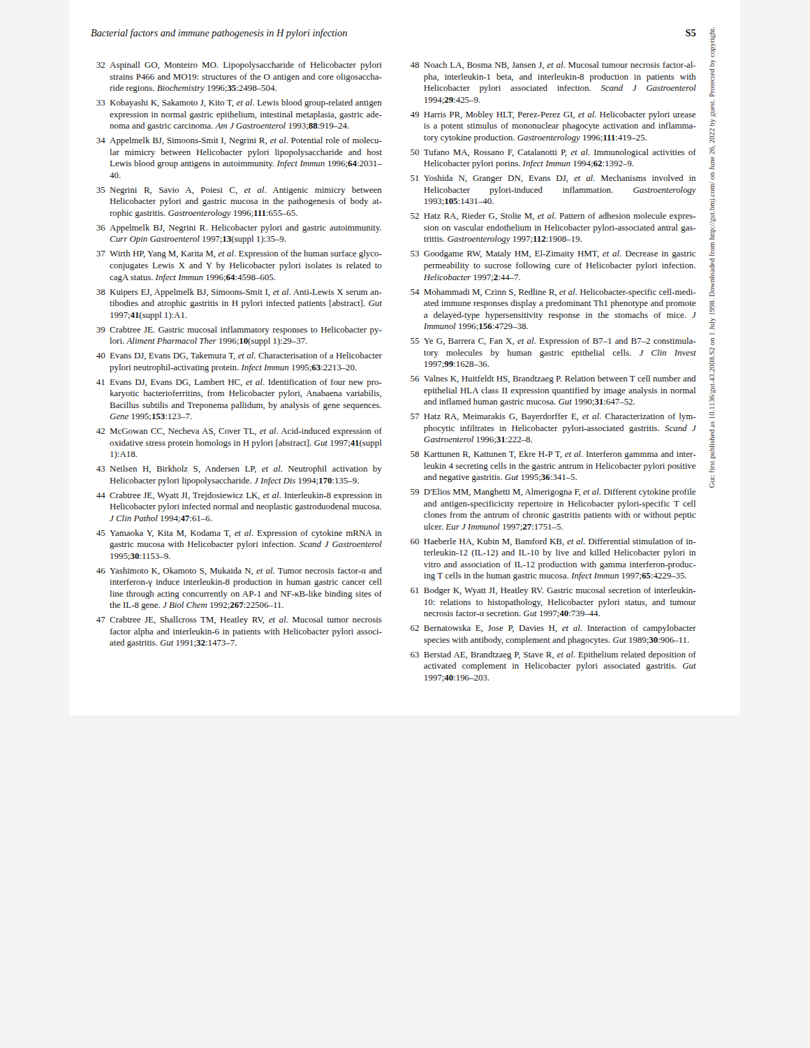Gut: first published as 10.1136/gut.43.2008.S2 on 1 July 1998. Downloaded from http://gut.bmj.com/ on June 26, 2022 by guest. Protected by copyright.
Bacterial factors and immune pathogenesis in H pylori infection S5
Aspinall GO, Monteiro MO. Lipopolysaccharide of Helicobacter pylori strains P466 and MO19: structures of the O antigen and core oligosaccharide regions. Biochemistry 1996;35:2498–504.
Kobayashi K, Sakamoto J, Kito T, et al. Lewis blood group-related antigen expression in normal gastric epithelium, intestinal metaplasia, gastric adenoma and gastric carcinoma. Am J Gastroenterol 1993;88:919–24.
Appelmelk BJ, Simoons-Smit I, Negrini R, et al. Potential role of molecular mimicry between Helicobacter pylori lipopolysaccharide and host Lewis blood group antigens in autoimmunity. Infect Immun 1996;64:2031–40.
Negrini R, Savio A, Poiesi C, et al. Antigenic mimicry between Helicobacter pylori and gastric mucosa in the pathogenesis of body atrophic gastritis. Gastroenterology 1996;111:655–65.
Appelmelk BJ, Negrini R. Helicobacter pylori and gastric autoimmunity. Curr Opin Gastroenterol 1997;13(suppl 1):35–9.
Wirth HP, Yang M, Karita M, et al. Expression of the human surface glycoconjugates Lewis X and Y by Helicobacter pylori isolates is related to cagA status. Infect Immun 1996;64:4598–605.
Kuipers EJ, Appelmelk BJ, Simoons-Smit I, et al. Anti-Lewis X serum antibodies and atrophic gastritis in H pylori infected patients [abstract]. Gut 1997;41(suppl 1):A1.
Crabtree JE. Gastric mucosal inflammatory responses to Helicobacter pylori. Aliment Pharmacol Ther 1996;10(suppl 1):29–37.
Evans DJ, Evans DG, Takemura T, et al. Characterisation of a Helicobacter pylori neutrophil-activating protein. Infect Immun 1995;63:2213–20.
Evans DJ, Evans DG, Lambert HC, et al. Identification of four new prokaryotic bacterioferritins, from Helicobacter pylori, Anabaena variabilis, Bacillus subtilis and Treponema pallidum, by analysis of gene sequences. Gene 1995;153:123–7.
McGowan CC, Necheva AS, Cover TL, et al. Acid-induced expression of oxidative stress protein homologs in H pylori [abstract]. Gut 1997;41(suppl 1):A18.
Neilsen H, Birkholz S, Andersen LP, et al. Neutrophil activation by Helicobacter pylori lipopolysaccharide. J Infect Dis 1994;170:135–9.
Crabtree JE, Wyatt JI, Trejdosiewicz LK, et al. Interleukin-8 expression in Helicobacter pylori infected normal and neoplastic gastroduodenal mucosa. J Clin Pathol 1994;47:61–6.
Yamaoka Y, Kita M, Kodama T, et al. Expression of cytokine mRNA in gastric mucosa with Helicobacter pylori infection. Scand J Gastroenterol 1995;30:1153–9.
Yashimoto K, Okamoto S, Mukaida N, et al. Tumor necrosis factor-α and interferon-γ induce interleukin-8 production in human gastric cancer cell line through acting concurrently on AP-1 and NF-κB-like binding sites of the IL-8 gene. J Biol Chem 1992;267:22506–11.
Crabtree JE, Shallcross TM, Heatley RV, et al. Mucosal tumor necrosis factor alpha and interleukin-6 in patients with Helicobacter pylori associated gastritis. Gut 1991;32:1473–7.
Noach LA, Bosma NB, Jansen J, et al. Mucosal tumour necrosis factor-alpha, interleukin-1 beta, and interleukin-8 production in patients with Helicobacter pylori associated infection. Scand J Gastroenterol 1994;29:425–9.
Harris PR, Mobley HLT, Perez-Perez GI, et al. Helicobacter pylori urease is a potent stimulus of mononuclear phagocyte activation and inflammatory cytokine production. Gastroenterology 1996;111:419–25.
Tufano MA, Rossano F, Catalanotti P, et al. Immunological activities of Helicobacter pylori porins. Infect Immun 1994;62:1392–9.
Yoshida N, Granger DN, Evans DJ, et al. Mechanisms involved in Helicobacter pylori-induced inflammation. Gastroenterology 1993;105:1431–40.
Hatz RA, Rieder G, Stolte M, et al. Pattern of adhesion molecule expression on vascular endothelium in Helicobacter pylori-associated antral gastrittis. Gastroenterology 1997;112:1908–19.
Goodgame RW, Mataly HM, El-Zimaity HMT, et al. Decrease in gastric permeability to sucrose following cure of Helicobacter pylori infection. Helicobacter 1997;2:44–7.
Mohammadi M, Czinn S, Redline R, et al. Helicobacter-specific cell-mediated immune responses display a predominant Th1 phenotype and promote a delayed-type hypersensitivity response in the stomachs of mice. J Immunol 1996;156:4729–38.
Ye G, Barrera C, Fan X, et al. Expression of B7–1 and B7–2 constimulatory molecules by human gastric epithelial cells. J Clin Invest 1997;99:1628–36.
Valnes K, Huitfeldt HS, Brandtzaeg P. Relation between T cell number and epithelial HLA class II expression quantified by image analysis in normal and inflamed human gastric mucosa. Gut 1990;31:647–52.
Hatz RA, Meimarakis G, Bayerdorffer E, et al. Characterization of lymphocytic infiltrates in Helicobacter pylori-associated gastritis. Scand J Gastroenterol 1996;31:222–8.
Karttunen R, Kattunen T, Ekre H-P T, et al. Interferon gammma and interleukin 4 secreting cells in the gastric antrum in Helicobacter pylori positive and negative gastritis. Gut 1995;36:341–5.
D'Elios MM, Manghetti M, Almerigogna F, et al. Different cytokine profile and antigen-specificicity repertoire in Helicobacter pylori-specific T cell clones from the antrum of chronic gastritis patients with or without peptic ulcer. Eur J Immunol 1997;27:1751–5.
Haeberle HA, Kubin M, Bamford KB, et al. Differential stimulation of interleukin-12 (IL-12) and IL-10 by live and killed Helicobacter pylori in vitro and association of IL-12 production with gamma interferon-producing T cells in the human gastric mucosa. Infect Immun 1997;65:4229–35.
Bodger K, Wyatt JI, Heatley RV. Gastric mucosal secretion of interleukin-10: relations to histopathology, Helicobacter pylori status, and tumour necrosis factor-α secretion. Gut 1997;40:739–44.
Bernatowska E, Jose P, Davies H, et al. Interaction of campylobacter species with antibody, complement and phagocytes. Gut 1989;30:906–11.
Berstad AE, Brandtzaeg P, Stave R, et al. Epithelium related deposition of activated complement in Helicobacter pylori associated gastritis. Gut 1997;40:196–203.